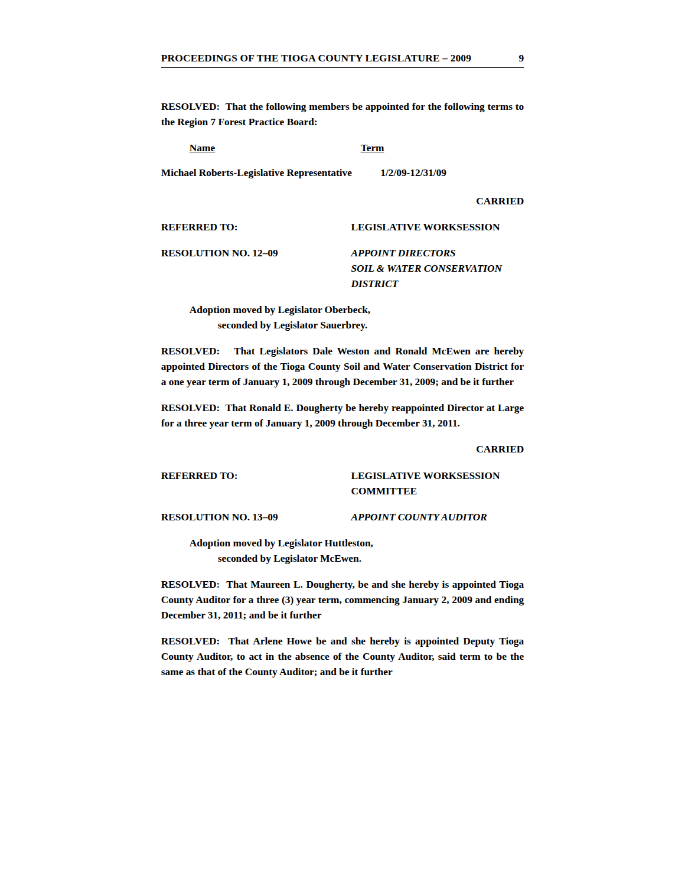PROCEEDINGS OF THE TIOGA COUNTY LEGISLATURE – 2009 9
RESOLVED: That the following members be appointed for the following terms to the Region 7 Forest Practice Board:
| Name | Term |
| --- | --- |
| Michael Roberts-Legislative Representative | 1/2/09-12/31/09 |
CARRIED
REFERRED TO: LEGISLATIVE WORKSESSION
RESOLUTION NO. 12–09 APPOINT DIRECTORS SOIL & WATER CONSERVATION DISTRICT
Adoption moved by Legislator Oberbeck, seconded by Legislator Sauerbrey.
RESOLVED: That Legislators Dale Weston and Ronald McEwen are hereby appointed Directors of the Tioga County Soil and Water Conservation District for a one year term of January 1, 2009 through December 31, 2009; and be it further
RESOLVED: That Ronald E. Dougherty be hereby reappointed Director at Large for a three year term of January 1, 2009 through December 31, 2011.
CARRIED
REFERRED TO: LEGISLATIVE WORKSESSION COMMITTEE
RESOLUTION NO. 13–09 APPOINT COUNTY AUDITOR
Adoption moved by Legislator Huttleston, seconded by Legislator McEwen.
RESOLVED: That Maureen L. Dougherty, be and she hereby is appointed Tioga County Auditor for a three (3) year term, commencing January 2, 2009 and ending December 31, 2011; and be it further
RESOLVED: That Arlene Howe be and she hereby is appointed Deputy Tioga County Auditor, to act in the absence of the County Auditor, said term to be the same as that of the County Auditor; and be it further